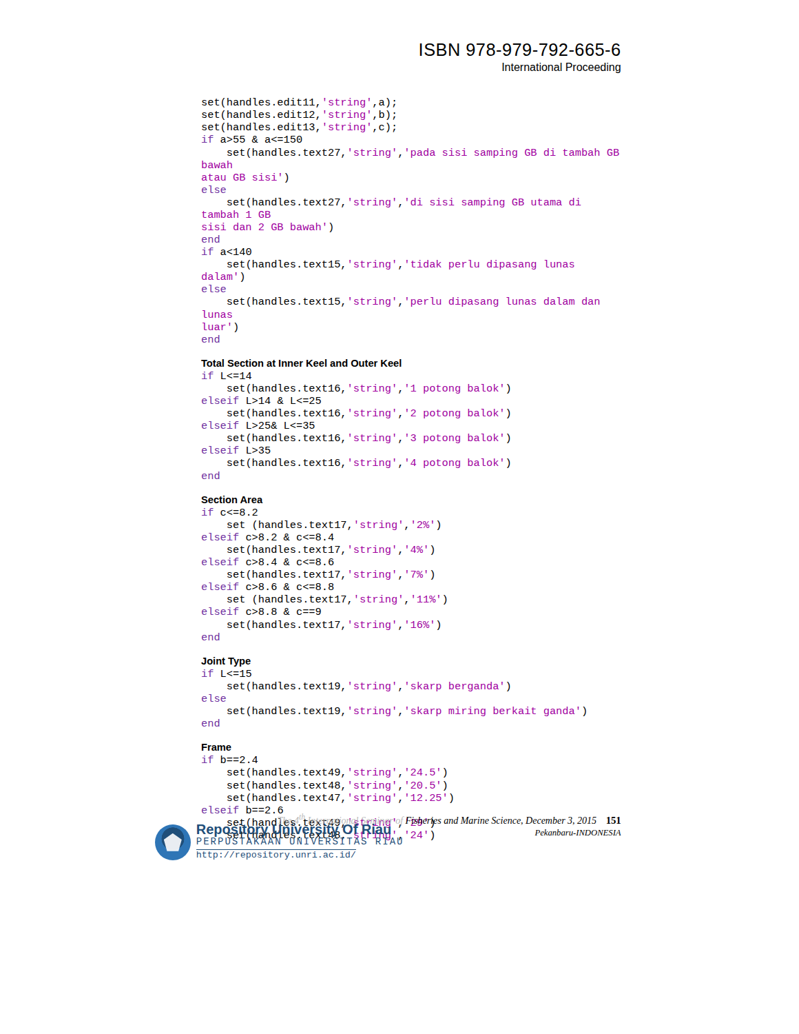ISBN 978-979-792-665-6
International Proceeding
set(handles.edit11,'string',a);
set(handles.edit12,'string',b);
set(handles.edit13,'string',c);
if a>55 & a<=150
    set(handles.text27,'string','pada sisi samping GB di tambah GB bawah
atau GB sisi')
else
    set(handles.text27,'string','di sisi samping GB utama di tambah 1 GB
sisi dan 2 GB bawah')
end
if a<140
    set(handles.text15,'string','tidak perlu dipasang lunas dalam')
else
    set(handles.text15,'string','perlu dipasang lunas dalam dan lunas
luar')
end
Total Section at Inner Keel and Outer Keel
if L<=14
    set(handles.text16,'string','1 potong balok')
elseif L>14 & L<=25
    set(handles.text16,'string','2 potong balok')
elseif L>25& L<=35
    set(handles.text16,'string','3 potong balok')
elseif L>35
    set(handles.text16,'string','4 potong balok')
end
Section Area
if c<=8.2
    set (handles.text17,'string','2%')
elseif c>8.2 & c<=8.4
    set(handles.text17,'string','4%')
elseif c>8.4 & c<=8.6
    set(handles.text17,'string','7%')
elseif c>8.6 & c<=8.8
    set (handles.text17,'string','11%')
elseif c>8.8 & c==9
    set(handles.text17,'string','16%')
end
Joint Type
if L<=15
    set(handles.text19,'string','skarp berganda')
else
    set(handles.text19,'string','skarp miring berkait ganda')
end
Frame
if b==2.4
    set(handles.text49,'string','24.5')
    set(handles.text48,'string','20.5')
    set(handles.text47,'string','12.25')
elseif b==2.6
    set(handles.text49,'string','29')
    set(handles.text48,'string','24')
The 4th International Seminar of Fisheries and Marine Science, December 3, 2015 151
Pekanbaru-INDONESIA
Repository University Of Riau
PERPUSTAKAAN UNIVERSITAS RIAU
http://repository.unri.ac.id/